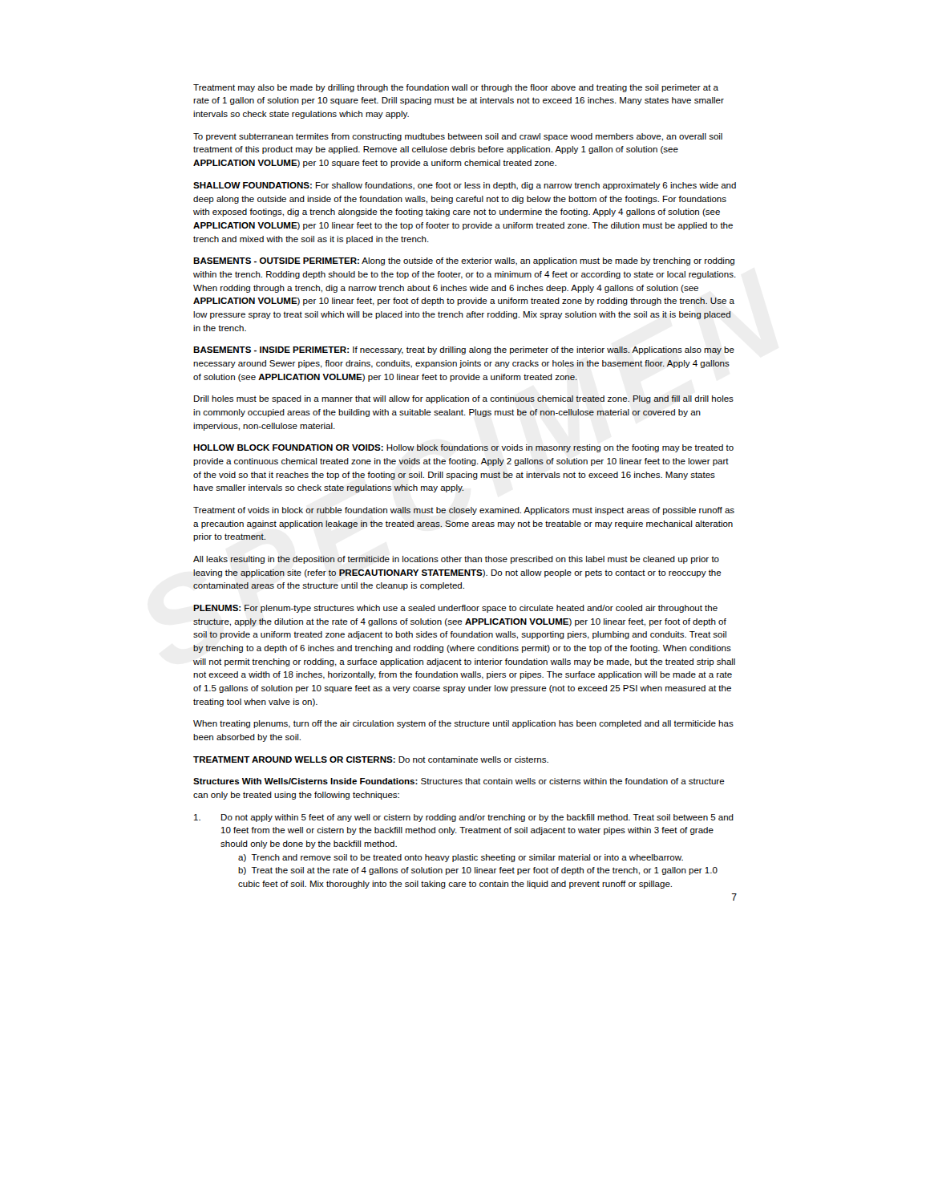SPECIMEN
Treatment may also be made by drilling through the foundation wall or through the floor above and treating the soil perimeter at a rate of 1 gallon of solution per 10 square feet. Drill spacing must be at intervals not to exceed 16 inches. Many states have smaller intervals so check state regulations which may apply.
To prevent subterranean termites from constructing mudtubes between soil and crawl space wood members above, an overall soil treatment of this product may be applied. Remove all cellulose debris before application. Apply 1 gallon of solution (see APPLICATION VOLUME) per 10 square feet to provide a uniform chemical treated zone.
SHALLOW FOUNDATIONS: For shallow foundations, one foot or less in depth, dig a narrow trench approximately 6 inches wide and deep along the outside and inside of the foundation walls, being careful not to dig below the bottom of the footings. For foundations with exposed footings, dig a trench alongside the footing taking care not to undermine the footing. Apply 4 gallons of solution (see APPLICATION VOLUME) per 10 linear feet to the top of footer to provide a uniform treated zone. The dilution must be applied to the trench and mixed with the soil as it is placed in the trench.
BASEMENTS - OUTSIDE PERIMETER: Along the outside of the exterior walls, an application must be made by trenching or rodding within the trench. Rodding depth should be to the top of the footer, or to a minimum of 4 feet or according to state or local regulations. When rodding through a trench, dig a narrow trench about 6 inches wide and 6 inches deep. Apply 4 gallons of solution (see APPLICATION VOLUME) per 10 linear feet, per foot of depth to provide a uniform treated zone by rodding through the trench. Use a low pressure spray to treat soil which will be placed into the trench after rodding. Mix spray solution with the soil as it is being placed in the trench.
BASEMENTS - INSIDE PERIMETER: If necessary, treat by drilling along the perimeter of the interior walls. Applications also may be necessary around Sewer pipes, floor drains, conduits, expansion joints or any cracks or holes in the basement floor. Apply 4 gallons of solution (see APPLICATION VOLUME) per 10 linear feet to provide a uniform treated zone.
Drill holes must be spaced in a manner that will allow for application of a continuous chemical treated zone. Plug and fill all drill holes in commonly occupied areas of the building with a suitable sealant. Plugs must be of non-cellulose material or covered by an impervious, non-cellulose material.
HOLLOW BLOCK FOUNDATION OR VOIDS: Hollow block foundations or voids in masonry resting on the footing may be treated to provide a continuous chemical treated zone in the voids at the footing. Apply 2 gallons of solution per 10 linear feet to the lower part of the void so that it reaches the top of the footing or soil. Drill spacing must be at intervals not to exceed 16 inches. Many states have smaller intervals so check state regulations which may apply.
Treatment of voids in block or rubble foundation walls must be closely examined. Applicators must inspect areas of possible runoff as a precaution against application leakage in the treated areas. Some areas may not be treatable or may require mechanical alteration prior to treatment.
All leaks resulting in the deposition of termiticide in locations other than those prescribed on this label must be cleaned up prior to leaving the application site (refer to PRECAUTIONARY STATEMENTS). Do not allow people or pets to contact or to reoccupy the contaminated areas of the structure until the cleanup is completed.
PLENUMS: For plenum-type structures which use a sealed underfloor space to circulate heated and/or cooled air throughout the structure, apply the dilution at the rate of 4 gallons of solution (see APPLICATION VOLUME) per 10 linear feet, per foot of depth of soil to provide a uniform treated zone adjacent to both sides of foundation walls, supporting piers, plumbing and conduits. Treat soil by trenching to a depth of 6 inches and trenching and rodding (where conditions permit) or to the top of the footing. When conditions will not permit trenching or rodding, a surface application adjacent to interior foundation walls may be made, but the treated strip shall not exceed a width of 18 inches, horizontally, from the foundation walls, piers or pipes. The surface application will be made at a rate of 1.5 gallons of solution per 10 square feet as a very coarse spray under low pressure (not to exceed 25 PSI when measured at the treating tool when valve is on).
When treating plenums, turn off the air circulation system of the structure until application has been completed and all termiticide has been absorbed by the soil.
TREATMENT AROUND WELLS OR CISTERNS: Do not contaminate wells or cisterns.
Structures With Wells/Cisterns Inside Foundations: Structures that contain wells or cisterns within the foundation of a structure can only be treated using the following techniques:
1.
Do not apply within 5 feet of any well or cistern by rodding and/or trenching or by the backfill method. Treat soil between 5 and 10 feet from the well or cistern by the backfill method only. Treatment of soil adjacent to water pipes within 3 feet of grade should only be done by the backfill method.
a) Trench and remove soil to be treated onto heavy plastic sheeting or similar material or into a wheelbarrow.
b) Treat the soil at the rate of 4 gallons of solution per 10 linear feet per foot of depth of the trench, or 1 gallon per 1.0 cubic feet of soil. Mix thoroughly into the soil taking care to contain the liquid and prevent runoff or spillage.
7